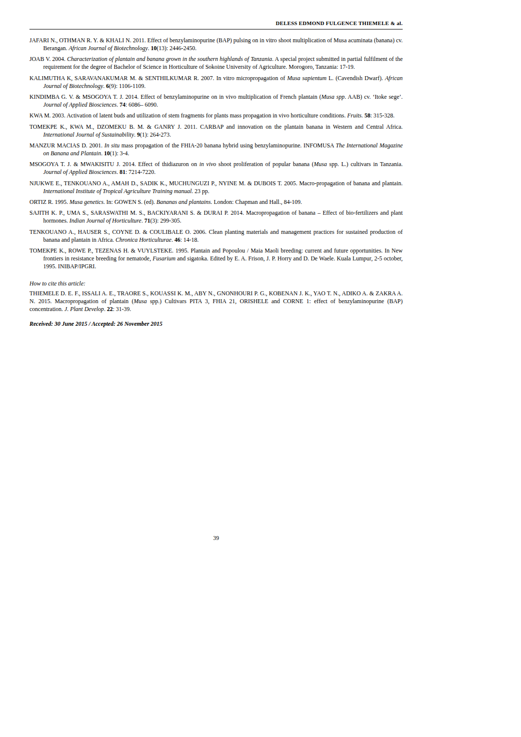DELESS EDMOND FULGENCE THIEMELE & al.
JAFARI N., OTHMAN R. Y. & KHALI N. 2011. Effect of benzylaminopurine (BAP) pulsing on in vitro shoot multiplication of Musa acuminata (banana) cv. Berangan. African Journal of Biotechnology. 10(13): 2446-2450.
JOAB V. 2004. Characterization of plantain and banana grown in the southern highlands of Tanzania. A special project submitted in partial fulfilment of the requirement for the degree of Bachelor of Science in Horticulture of Sokoine University of Agriculture. Morogoro, Tanzania: 17-19.
KALIMUTHA K, SARAVANAKUMAR M. & SENTHILKUMAR R. 2007. In vitro micropropagation of Musa sapientum L. (Cavendish Dwarf). African Journal of Biotechnology. 6(9): 1106-1109.
KINDIMBA G. V. & MSOGOYA T. J. 2014. Effect of benzylaminopurine on in vivo multiplication of French plantain (Musa spp. AAB) cv. ‘Itoke sege’. Journal of Applied Biosciences. 74: 6086– 6090.
KWA M. 2003. Activation of latent buds and utilization of stem fragments for plants mass propagation in vivo horticulture conditions. Fruits. 58: 315-328.
TOMEKPE K., KWA M., DZOMEKU B. M. & GANRY J. 2011. CARBAP and innovation on the plantain banana in Western and Central Africa. International Journal of Sustainability. 9(1): 264-273.
MANZUR MACIAS D. 2001. In situ mass propagation of the FHIA-20 banana hybrid using benzylaminopurine. INFOMUSA The International Magazine on Banana and Plantain. 10(1): 3-4.
MSOGOYA T. J. & MWAKISITU J. 2014. Effect of thidiazuron on in vivo shoot proliferation of popular banana (Musa spp. L.) cultivars in Tanzania. Journal of Applied Biosciences. 81: 7214-7220.
NJUKWE E., TENKOUANO A., AMAH D., SADIK K., MUCHUNGUZI P., NYINE M. & DUBOIS T. 2005. Macro-propagation of banana and plantain. International Institute of Tropical Agriculture Training manual. 23 pp.
ORTIZ R. 1995. Musa genetics. In: GOWEN S. (ed). Bananas and plantains. London: Chapman and Hall., 84-109.
SAJITH K. P., UMA S., SARASWATHI M. S., BACKIYARANI S. & DURAI P. 2014. Macropropagation of banana – Effect of bio-fertilizers and plant hormones. Indian Journal of Horticulture. 71(3): 299-305.
TENKOUANO A., HAUSER S., COYNE D. & COULIBALE O. 2006. Clean planting materials and management practices for sustained production of banana and plantain in Africa. Chronica Horticulturae. 46: 14-18.
TOMEKPE K., ROWE P., TEZENAS H. & VUYLSTEKE. 1995. Plantain and Popoulou / Maia Maoli breeding: current and future opportunities. In New frontiers in resistance breeding for nematode, Fusarium and sigatoka. Edited by E. A. Frison, J. P. Horry and D. De Waele. Kuala Lumpur, 2-5 october, 1995. INIBAP/IPGRI.
How to cite this article:
THIEMELE D. E. F., ISSALI A. E., TRAORE S., KOUASSI K. M., ABY N., GNONHOURI P. G., KOBENAN J. K., YAO T. N., ADIKO A. & ZAKRA A. N. 2015. Macropropagation of plantain (Musa spp.) Cultivars PITA 3, FHIA 21, ORISHELE and CORNE 1: effect of benzylaminopurine (BAP) concentration. J. Plant Develop. 22: 31-39.
Received: 30 June 2015 / Accepted: 26 November 2015
39